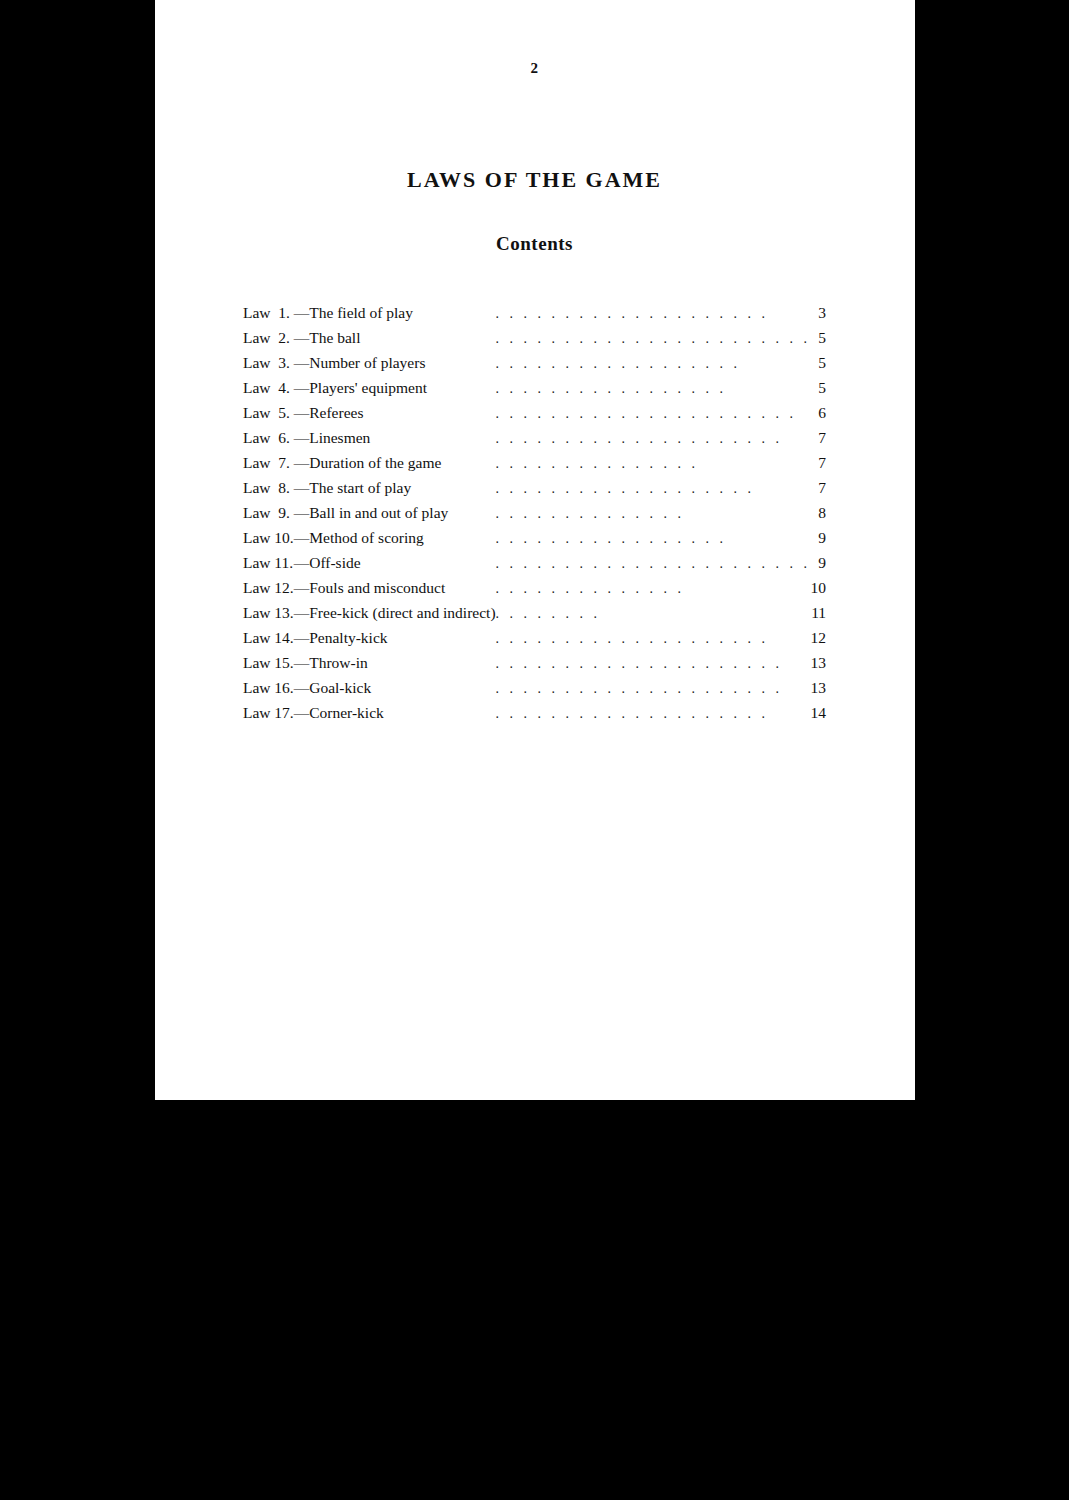2
LAWS OF THE GAME
Contents
| Law 1. | — | The field of play | . . . . . . . . . . . . . . . . . . . . | 3 |
| Law 2. | — | The ball | . . . . . . . . . . . . . . . . . . . . . . . | 5 |
| Law 3. | — | Number of players | . . . . . . . . . . . . . . . . . . | 5 |
| Law 4. | — | Players' equipment | . . . . . . . . . . . . . . . . . | 5 |
| Law 5. | — | Referees | . . . . . . . . . . . . . . . . . . . . . . | 6 |
| Law 6. | — | Linesmen | . . . . . . . . . . . . . . . . . . . . . | 7 |
| Law 7. | — | Duration of the game | . . . . . . . . . . . . . . . | 7 |
| Law 8. | — | The start of play | . . . . . . . . . . . . . . . . . . . | 7 |
| Law 9. | — | Ball in and out of play | . . . . . . . . . . . . . . | 8 |
| Law 10. | — | Method of scoring | . . . . . . . . . . . . . . . . . | 9 |
| Law 11. | — | Off-side | . . . . . . . . . . . . . . . . . . . . . . . | 9 |
| Law 12. | — | Fouls and misconduct | . . . . . . . . . . . . . . | 10 |
| Law 13. | — | Free-kick (direct and indirect) | . . . . . . . . | 11 |
| Law 14. | — | Penalty-kick | . . . . . . . . . . . . . . . . . . . . | 12 |
| Law 15. | — | Throw-in | . . . . . . . . . . . . . . . . . . . . . | 13 |
| Law 16. | — | Goal-kick | . . . . . . . . . . . . . . . . . . . . . | 13 |
| Law 17. | — | Corner-kick | . . . . . . . . . . . . . . . . . . . . | 14 |